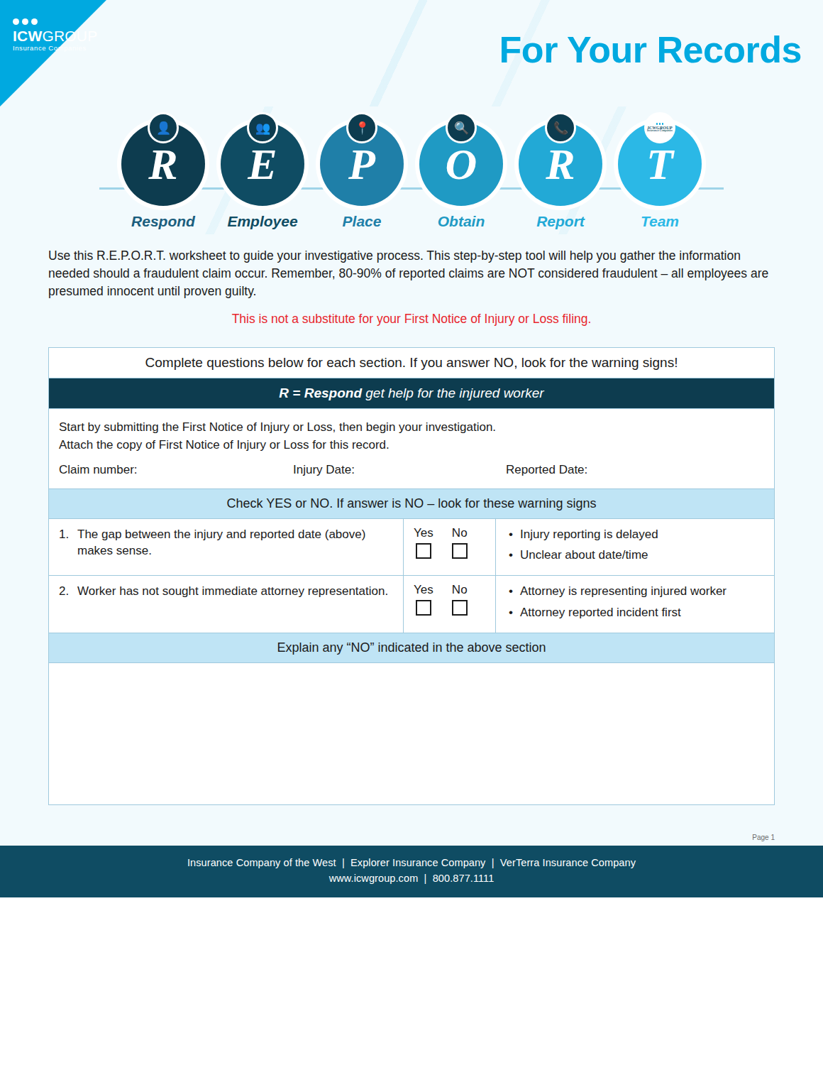ICWGROUP
Insurance Companies
For Your Records
👤 R
Respond
👥 E
Employee
📍 P
Place
🔍 O
Obtain
📞 R
Report
ICWGROUP Insurance Companies T
Team
Use this R.E.P.O.R.T. worksheet to guide your investigative process. This step-by-step tool will help you gather the information needed should a fraudulent claim occur. Remember, 80-90% of reported claims are NOT considered fraudulent – all employees are presumed innocent until proven guilty.
This is not a substitute for your First Notice of Injury or Loss filing.
| Complete questions below for each section. If you answer NO, look for the warning signs! |
| R = Respond get help for the injured worker |
| Start by submitting the First Notice of Injury or Loss, then begin your investigation. Attach the copy of First Notice of Injury or Loss for this record. Claim number: Injury Date: Reported Date: |
| Check YES or NO. If answer is NO – look for these warning signs |
| 1. The gap between the injury and reported date (above) makes sense. | Yes No | Injury reporting is delayed Unclear about date/time |
| 2. Worker has not sought immediate attorney representation. | Yes No | Attorney is representing injured worker Attorney reported incident first |
| Explain any “NO” indicated in the above section |
Page 1
Insurance Company of the West | Explorer Insurance Company | VerTerra Insurance Company
www.icwgroup.com | 800.877.1111